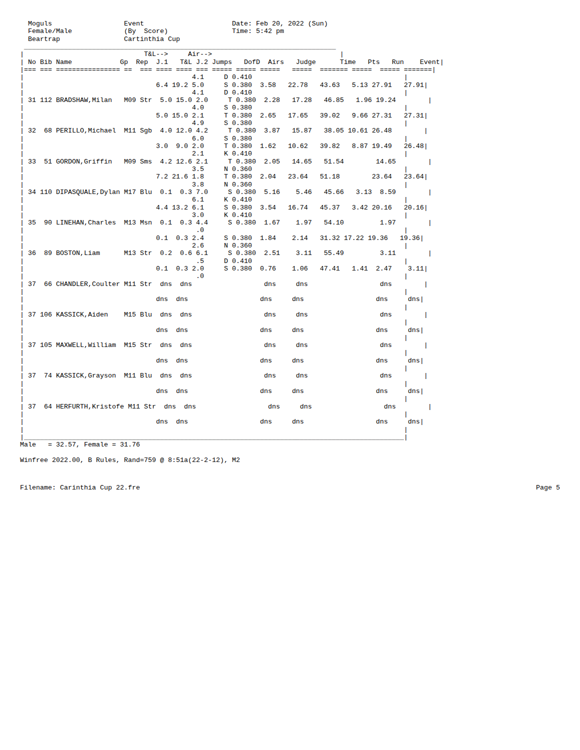Moguls                  Event                      Date: Feb 20, 2022 (Sun)
  Female/Male             (By  Score)                Time: 5:42 pm
  Beartrap                Cartinthia Cup
 ______________________________________________________________________________
|                              T&L-->     Air-->                                |
| No Bib Name            Gp  Rep  J.1   T&L J.2 Jumps   DofD  Airs   Judge      Time   Pts   Run    Event|
|=== === ================ ==  === ==== ==== === ===== ===== =====   =====  ======= =====  ===== =======|
|                                          4.1     D 0.410                                      |
|                                 6.4 19.2 5.0     S 0.380  3.58   22.78   43.63   5.13 27.91   27.91|
|                                          4.1     D 0.410                                      |
| 31 112 BRADSHAW,Milan   M09 Str  5.0 15.0 2.0     T 0.380  2.28   17.28   46.85   1.96 19.24        |
|                                          4.0     S 0.380                                      |
|                                 5.0 15.0 2.1     T 0.380  2.65   17.65   39.02   9.66 27.31   27.31|
|                                          4.9     S 0.380                                      |
| 32  68 PERILLO,Michael  M11 Sgb  4.0 12.0 4.2     T 0.380  3.87   15.87   38.05 10.61 26.48        |
|                                          6.0     S 0.380                                      |
|                                 3.0  9.0 2.0     T 0.380  1.62   10.62   39.82   8.87 19.49   26.48|
|                                          2.1     K 0.410                                      |
| 33  51 GORDON,Griffin   M09 Sms  4.2 12.6 2.1     T 0.380  2.05   14.65   51.54        14.65        |
|                                          3.5     N 0.360                                      |
|                                 7.2 21.6 1.8     T 0.380  2.04   23.64   51.18        23.64   23.64|
|                                          3.8     N 0.360                                      |
| 34 110 DIPASQUALE,Dylan M17 Blu  0.1  0.3 7.0     S 0.380  5.16    5.46   45.66   3.13  8.59        |
|                                          6.1     K 0.410                                      |
|                                 4.4 13.2 6.1     S 0.380  3.54   16.74   45.37   3.42 20.16   20.16|
|                                          3.0     K 0.410                                      |
| 35  90 LINEHAN,Charles  M13 Msn  0.1  0.3 4.4     S 0.380  1.67    1.97   54.10         1.97        |
|                                           .0                                                  |
|                                 0.1  0.3 2.4     S 0.380  1.84    2.14   31.32 17.22 19.36   19.36|
|                                          2.6     N 0.360                                      |
| 36  89 BOSTON,Liam      M13 Str  0.2  0.6 6.1     S 0.380  2.51    3.11   55.49         3.11        |
|                                           .5     D 0.410                                      |
|                                 0.1  0.3 2.0     S 0.380  0.76    1.06   47.41   1.41  2.47    3.11|
|                                           .0                                                  |
| 37  66 CHANDLER,Coulter M11 Str  dns  dns                  dns     dns                  dns        |
|                                                                                               |
|                                 dns  dns                  dns     dns                  dns     dns|
|                                                                                               |
| 37 106 KASSICK,Aiden    M15 Blu  dns  dns                  dns     dns                  dns        |
|                                                                                               |
|                                 dns  dns                  dns     dns                  dns     dns|
|                                                                                               |
| 37 105 MAXWELL,William  M15 Str  dns  dns                  dns     dns                  dns        |
|                                                                                               |
|                                 dns  dns                  dns     dns                  dns     dns|
|                                                                                               |
| 37  74 KASSICK,Grayson  M11 Blu  dns  dns                  dns     dns                  dns        |
|                                                                                               |
|                                 dns  dns                  dns     dns                  dns     dns|
|                                                                                               |
| 37  64 HERFURTH,Kristofe M11 Str  dns  dns                  dns     dns                  dns        |
|                                                                                               |
|                                 dns  dns                  dns     dns                  dns     dns|
|                                                                                               |
|_______________________________________________________________________________________________|
Male   = 32.57, Female = 31.76

Winfree 2022.00, B Rules, Rand=759 @ 8:51a(22-2-12), M2
Filename: Carinthia Cup 22.fre Page 5